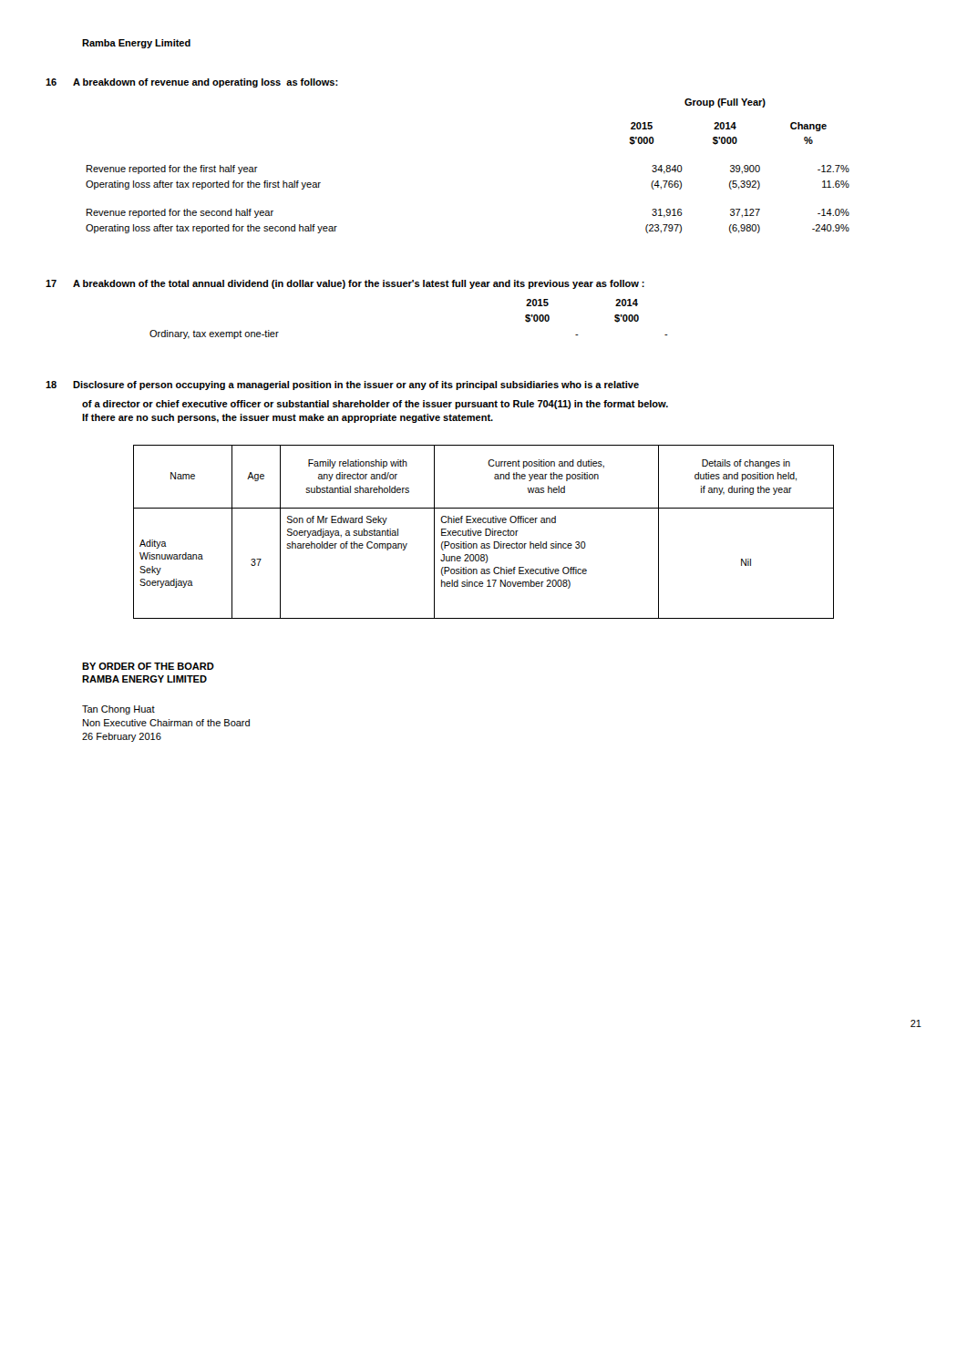Ramba Energy Limited
16
A breakdown of revenue and operating loss as follows:
| | Group (Full Year) |
| | 2015 | 2014 | Change |
| | $'000 | $'000 | % |
| Revenue reported for the first half year | 34,840 | 39,900 | -12.7% |
| Operating loss after tax reported for the first half year | (4,766) | (5,392) | 11.6% |
| Revenue reported for the second half year | 31,916 | 37,127 | -14.0% |
| Operating loss after tax reported for the second half year | (23,797) | (6,980) | -240.9% |
17
A breakdown of the total annual dividend (in dollar value) for the issuer's latest full year and its previous year as follow :
| | 2015 | 2014 |
| | $'000 | $'000 |
| Ordinary, tax exempt one-tier | - | - |
18
Disclosure of person occupying a managerial position in the issuer or any of its principal subsidiaries who is a relative
of a director or chief executive officer or substantial shareholder of the issuer pursuant to Rule 704(11) in the format below.
If there are no such persons, the issuer must make an appropriate negative statement.
| Name | Age | Family relationship with any director and/or substantial shareholders | Current position and duties, and the year the position was held | Details of changes in duties and position held, if any, during the year |
| --- | --- | --- | --- | --- |
| Aditya Wisnuwardana Seky Soeryadjaya | 37 | Son of Mr Edward Seky Soeryadjaya, a substantial shareholder of the Company | Chief Executive Officer and Executive Director (Position as Director held since 30 June 2008) (Position as Chief Executive Office held since 17 November 2008) | Nil |
BY ORDER OF THE BOARD
RAMBA ENERGY LIMITED
Tan Chong Huat
Non Executive Chairman of the Board
26 February 2016
21